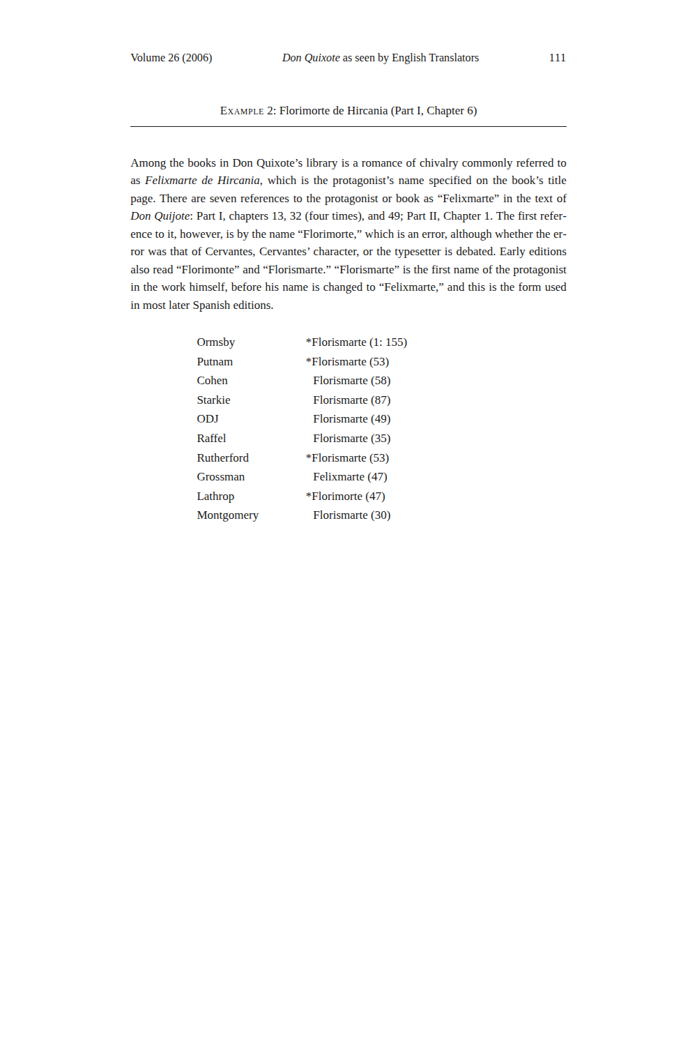Volume 26 (2006) Don Quixote as seen by English Translators 111
Example 2: Florimorte de Hircania (Part I, Chapter 6)
Among the books in Don Quixote’s library is a romance of chivalry commonly referred to as Felixmarte de Hircania, which is the protagonist’s name specified on the book’s title page. There are seven references to the protagonist or book as “Felixmarte” in the text of Don Quijote: Part I, chapters 13, 32 (four times), and 49; Part II, Chapter 1. The first reference to it, however, is by the name “Florimorte,” which is an error, although whether the error was that of Cervantes, Cervantes’ character, or the typesetter is debated. Early editions also read “Florimonte” and “Florismarte.” “Florismarte” is the first name of the protagonist in the work himself, before his name is changed to “Felixmarte,” and this is the form used in most later Spanish editions.
| Ormsby | * Florismarte (1: 155) |
| Putnam | * Florismarte (53) |
| Cohen | Florismarte (58) |
| Starkie | Florismarte (87) |
| ODJ | Florismarte (49) |
| Raffel | Florismarte (35) |
| Rutherford | * Florismarte (53) |
| Grossman | Felixmarte (47) |
| Lathrop | * Florimorte (47) |
| Montgomery | Florismarte (30) |